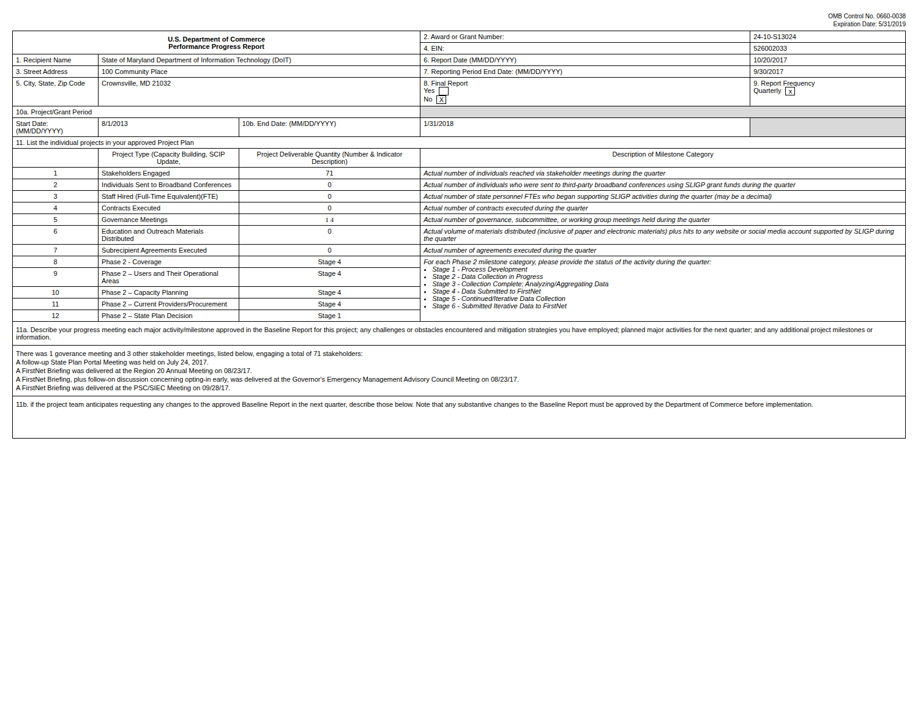OMB Control No. 0660-0038
Expiration Date: 5/31/2019
| U.S. Department of Commerce Performance Progress Report | 2. Award or Grant Number: | 24-10-S13024 |
| 4. EIN: | 526002033 |
| 1. Recipient Name | State of Maryland Department of Information Technology (DoIT) | 6. Report Date (MM/DD/YYYY) | 10/20/2017 |
| 3. Street Address | 100 Community Place | 7. Reporting Period End Date: (MM/DD/YYYY) | 9/30/2017 |
| 5. City, State, Zip Code | Crownsville, MD 21032 | 8. Final Report Yes No X | 9. Report Frequency Quarterly x |
| 10a. Project/Grant Period | |
| Start Date: (MM/DD/YYYY) | 8/1/2013 | 10b. End Date: (MM/DD/YYYY) | 1/31/2018 | |
| 11. List the individual projects in your approved Project Plan |
| | Project Type (Capacity Building, SCIP Update, | Project Deliverable Quantity (Number & Indicator Description) | Description of Milestone Category |
| 1 | Stakeholders Engaged | 71 | Actual number of individuals reached via stakeholder meetings during the quarter |
| 2 | Individuals Sent to Broadband Conferences | 0 | Actual number of individuals who were sent to third-party broadband conferences using SLIGP grant funds during the quarter |
| 3 | Staff Hired (Full-Time Equivalent)(FTE) | 0 | Actual number of state personnel FTEs who began supporting SLIGP activities during the quarter (may be a decimal) |
| 4 | Contracts Executed | 0 | Actual number of contracts executed during the quarter |
| 5 | Governance Meetings | 1 4 | Actual number of governance, subcommittee, or working group meetings held during the quarter |
| 6 | Education and Outreach Materials Distributed | 0 | Actual volume of materials distributed (inclusive of paper and electronic materials) plus hits to any website or social media account supported by SLIGP during the quarter |
| 7 | Subrecipient Agreements Executed | 0 | Actual number of agreements executed during the quarter |
| 8 | Phase 2 - Coverage | Stage 4 | For each Phase 2 milestone category, please provide the status of the activity during the quarter: Stage 1 - Process Development Stage 2 - Data Collection in Progress Stage 3 - Collection Complete; Analyzing/Aggregating Data Stage 4 - Data Submitted to FirstNet Stage 5 - Continued/Iterative Data Collection Stage 6 - Submitted Iterative Data to FirstNet |
| 9 | Phase 2 – Users and Their Operational Areas | Stage 4 |
| 10 | Phase 2 – Capacity Planning | Stage 4 |
| 11 | Phase 2 – Current Providers/Procurement | Stage 4 |
| 12 | Phase 2 – State Plan Decision | Stage 1 |
11a. Describe your progress meeting each major activity/milestone approved in the Baseline Report for this project; any challenges or obstacles encountered and mitigation strategies you have employed; planned major activities for the next quarter; and any additional project milestones or information.
There was 1 goverance meeting and 3 other stakeholder meetings, listed below, engaging a total of 71 stakeholders:
A follow-up State Plan Portal Meeting was held on July 24, 2017.
A FirstNet Briefing was delivered at the Region 20 Annual Meeting on 08/23/17.
A FirstNet Briefing, plus follow-on discussion concerning opting-in early, was delivered at the Governor's Emergency Management Advisory Council Meeting on 08/23/17.
A FirstNet Briefing was delivered at the PSC/SIEC Meeting on 09/28/17.
11b. if the project team anticipates requesting any changes to the approved Baseline Report in the next quarter, describe those below. Note that any substantive changes to the Baseline Report must be approved by the Department of Commerce before implementation.